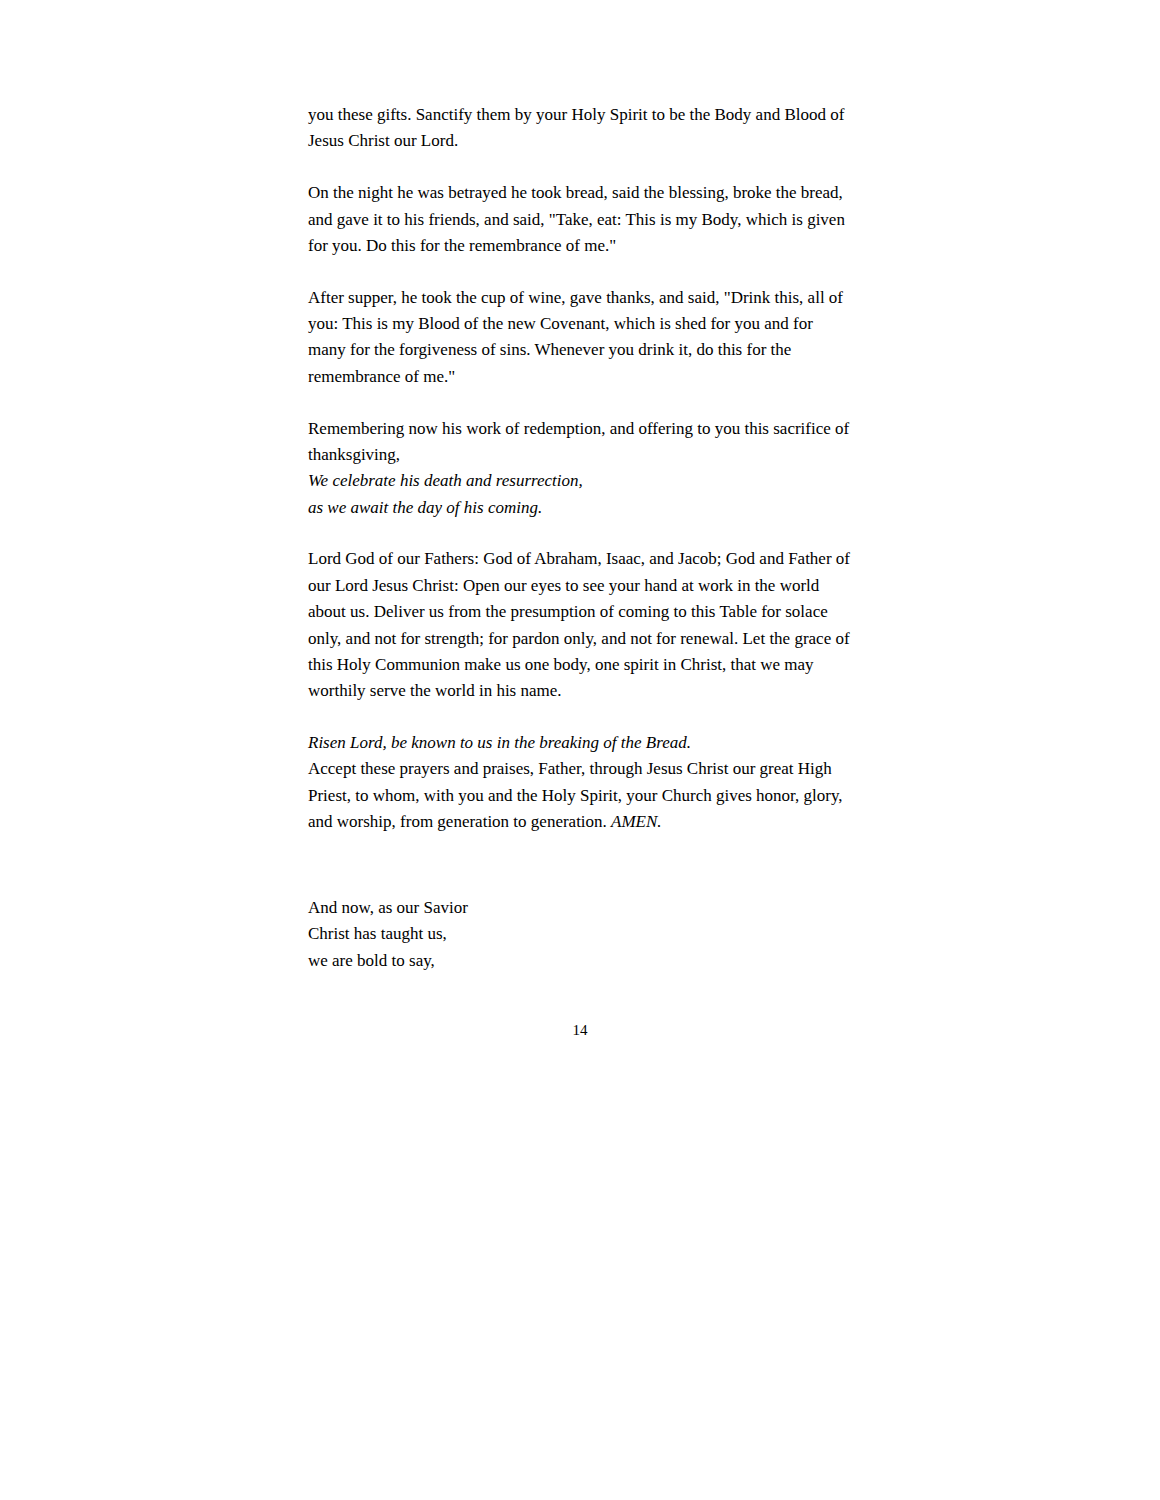you these gifts. Sanctify them by your Holy Spirit to be the Body and Blood of Jesus Christ our Lord.
On the night he was betrayed he took bread, said the blessing, broke the bread, and gave it to his friends, and said, "Take, eat: This is my Body, which is given for you. Do this for the remembrance of me."
After supper, he took the cup of wine, gave thanks, and said, "Drink this, all of you: This is my Blood of the new Covenant, which is shed for you and for many for the forgiveness of sins. Whenever you drink it, do this for the remembrance of me."
Remembering now his work of redemption, and offering to you this sacrifice of thanksgiving,
We celebrate his death and resurrection,
as we await the day of his coming.
Lord God of our Fathers: God of Abraham, Isaac, and Jacob; God and Father of our Lord Jesus Christ: Open our eyes to see your hand at work in the world about us. Deliver us from the presumption of coming to this Table for solace only, and not for strength; for pardon only, and not for renewal. Let the grace of this Holy Communion make us one body, one spirit in Christ, that we may worthily serve the world in his name.
Risen Lord, be known to us in the breaking of the Bread.
Accept these prayers and praises, Father, through Jesus Christ our great High Priest, to whom, with you and the Holy Spirit, your Church gives honor, glory, and worship, from generation to generation. AMEN.
And now, as our Savior
Christ has taught us,
we are bold to say,
14